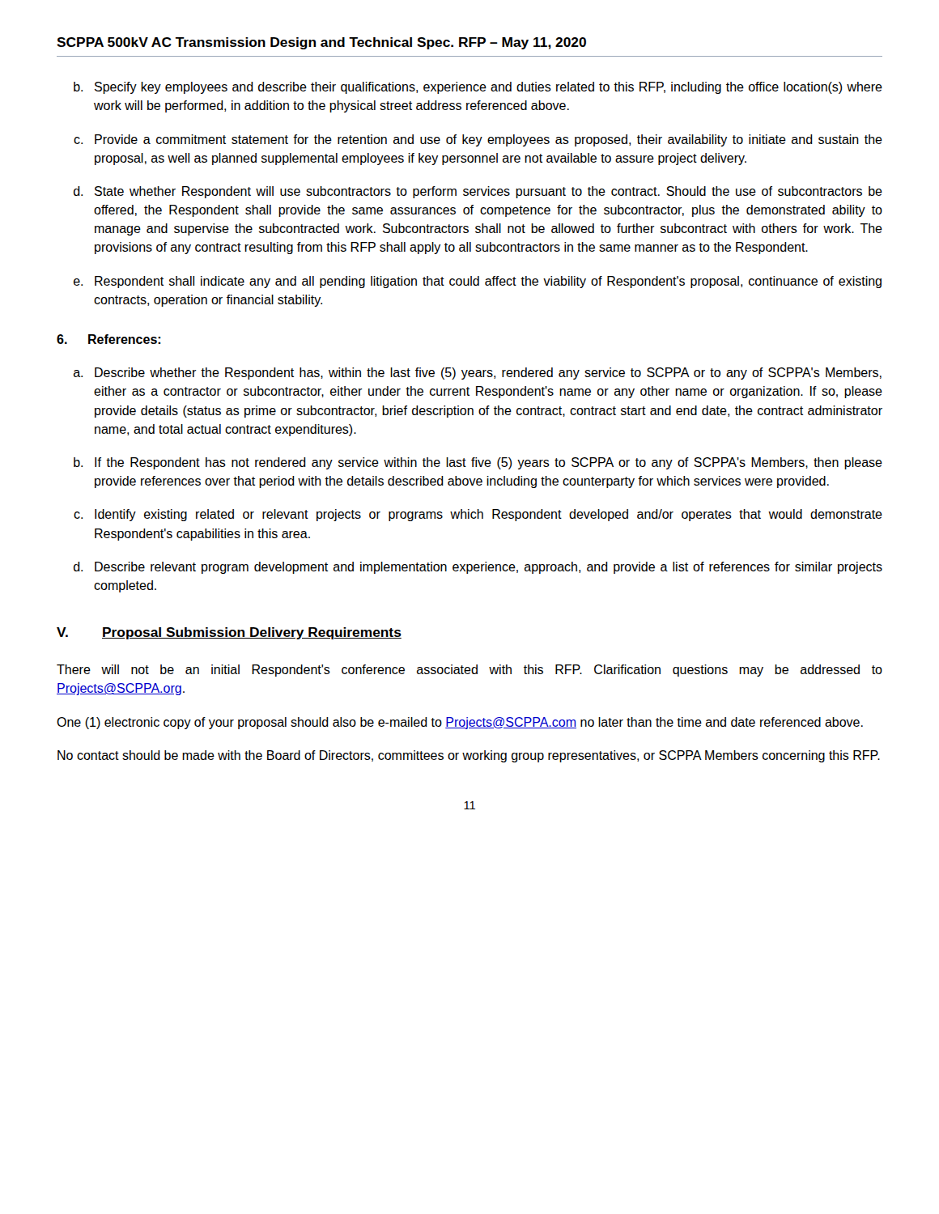SCPPA 500kV AC Transmission Design and Technical Spec. RFP – May 11, 2020
Specify key employees and describe their qualifications, experience and duties related to this RFP, including the office location(s) where work will be performed, in addition to the physical street address referenced above.
Provide a commitment statement for the retention and use of key employees as proposed, their availability to initiate and sustain the proposal, as well as planned supplemental employees if key personnel are not available to assure project delivery.
State whether Respondent will use subcontractors to perform services pursuant to the contract. Should the use of subcontractors be offered, the Respondent shall provide the same assurances of competence for the subcontractor, plus the demonstrated ability to manage and supervise the subcontracted work. Subcontractors shall not be allowed to further subcontract with others for work. The provisions of any contract resulting from this RFP shall apply to all subcontractors in the same manner as to the Respondent.
Respondent shall indicate any and all pending litigation that could affect the viability of Respondent's proposal, continuance of existing contracts, operation or financial stability.
6. References:
Describe whether the Respondent has, within the last five (5) years, rendered any service to SCPPA or to any of SCPPA's Members, either as a contractor or subcontractor, either under the current Respondent's name or any other name or organization. If so, please provide details (status as prime or subcontractor, brief description of the contract, contract start and end date, the contract administrator name, and total actual contract expenditures).
If the Respondent has not rendered any service within the last five (5) years to SCPPA or to any of SCPPA's Members, then please provide references over that period with the details described above including the counterparty for which services were provided.
Identify existing related or relevant projects or programs which Respondent developed and/or operates that would demonstrate Respondent's capabilities in this area.
Describe relevant program development and implementation experience, approach, and provide a list of references for similar projects completed.
V. Proposal Submission Delivery Requirements
There will not be an initial Respondent's conference associated with this RFP. Clarification questions may be addressed to Projects@SCPPA.org.
One (1) electronic copy of your proposal should also be e-mailed to Projects@SCPPA.com no later than the time and date referenced above.
No contact should be made with the Board of Directors, committees or working group representatives, or SCPPA Members concerning this RFP.
11